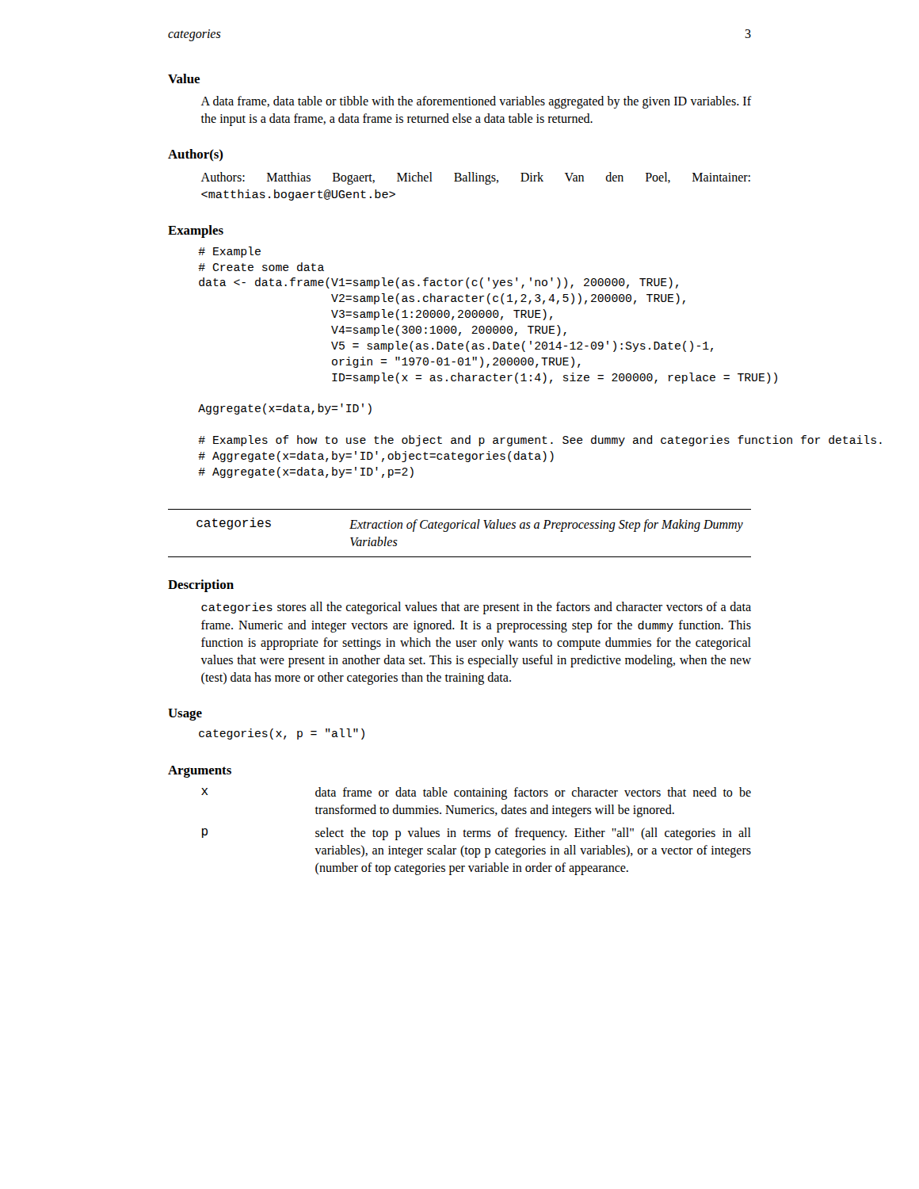categories 3
Value
A data frame, data table or tibble with the aforementioned variables aggregated by the given ID variables. If the input is a data frame, a data frame is returned else a data table is returned.
Author(s)
Authors: Matthias Bogaert, Michel Ballings, Dirk Van den Poel, Maintainer: <matthias.bogaert@UGent.be>
Examples
# Example
# Create some data
data <- data.frame(V1=sample(as.factor(c('yes','no')), 200000, TRUE),
                   V2=sample(as.character(c(1,2,3,4,5)),200000, TRUE),
                   V3=sample(1:20000,200000, TRUE),
                   V4=sample(300:1000, 200000, TRUE),
                   V5 = sample(as.Date(as.Date('2014-12-09'):Sys.Date()-1,
                   origin = "1970-01-01"),200000,TRUE),
                   ID=sample(x = as.character(1:4), size = 200000, replace = TRUE))

Aggregate(x=data,by='ID')

# Examples of how to use the object and p argument. See dummy and categories function for details.
# Aggregate(x=data,by='ID',object=categories(data))
# Aggregate(x=data,by='ID',p=2)
| categories | Extraction of Categorical Values as a Preprocessing Step for Making Dummy Variables |
Description
categories stores all the categorical values that are present in the factors and character vectors of a data frame. Numeric and integer vectors are ignored. It is a preprocessing step for the dummy function. This function is appropriate for settings in which the user only wants to compute dummies for the categorical values that were present in another data set. This is especially useful in predictive modeling, when the new (test) data has more or other categories than the training data.
Usage
categories(x, p = "all")
Arguments
x
data frame or data table containing factors or character vectors that need to be transformed to dummies. Numerics, dates and integers will be ignored.
p
select the top p values in terms of frequency. Either "all" (all categories in all variables), an integer scalar (top p categories in all variables), or a vector of integers (number of top categories per variable in order of appearance.